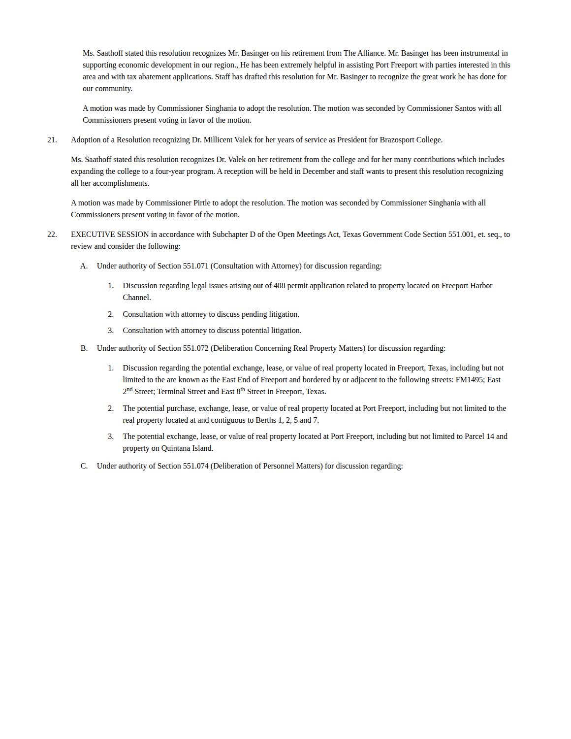Ms. Saathoff stated this resolution recognizes Mr. Basinger on his retirement from The Alliance. Mr. Basinger has been instrumental in supporting economic development in our region., He has been extremely helpful in assisting Port Freeport with parties interested in this area and with tax abatement applications. Staff has drafted this resolution for Mr. Basinger to recognize the great work he has done for our community.
A motion was made by Commissioner Singhania to adopt the resolution. The motion was seconded by Commissioner Santos with all Commissioners present voting in favor of the motion.
Adoption of a Resolution recognizing Dr. Millicent Valek for her years of service as President for Brazosport College.
Ms. Saathoff stated this resolution recognizes Dr. Valek on her retirement from the college and for her many contributions which includes expanding the college to a four-year program. A reception will be held in December and staff wants to present this resolution recognizing all her accomplishments.
A motion was made by Commissioner Pirtle to adopt the resolution. The motion was seconded by Commissioner Singhania with all Commissioners present voting in favor of the motion.
EXECUTIVE SESSION in accordance with Subchapter D of the Open Meetings Act, Texas Government Code Section 551.001, et. seq., to review and consider the following:
Under authority of Section 551.071 (Consultation with Attorney) for discussion regarding:
Discussion regarding legal issues arising out of 408 permit application related to property located on Freeport Harbor Channel.
Consultation with attorney to discuss pending litigation.
Consultation with attorney to discuss potential litigation.
Under authority of Section 551.072 (Deliberation Concerning Real Property Matters) for discussion regarding:
Discussion regarding the potential exchange, lease, or value of real property located in Freeport, Texas, including but not limited to the are known as the East End of Freeport and bordered by or adjacent to the following streets: FM1495; East 2nd Street; Terminal Street and East 8th Street in Freeport, Texas.
The potential purchase, exchange, lease, or value of real property located at Port Freeport, including but not limited to the real property located at and contiguous to Berths 1, 2, 5 and 7.
The potential exchange, lease, or value of real property located at Port Freeport, including but not limited to Parcel 14 and property on Quintana Island.
Under authority of Section 551.074 (Deliberation of Personnel Matters) for discussion regarding: